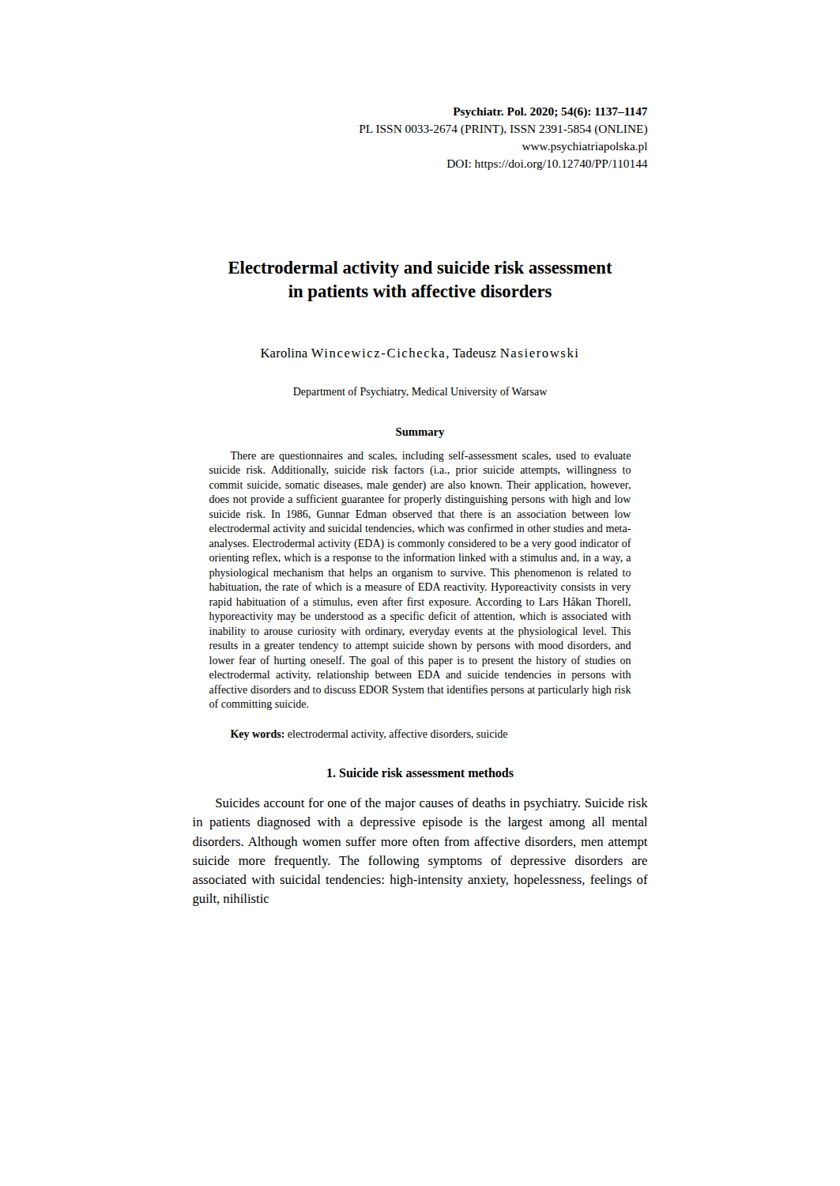Psychiatr. Pol. 2020; 54(6): 1137–1147
PL ISSN 0033-2674 (PRINT), ISSN 2391-5854 (ONLINE)
www.psychiatriapolska.pl
DOI: https://doi.org/10.12740/PP/110144
Electrodermal activity and suicide risk assessment
in patients with affective disorders
Karolina Wincewicz-Cichecka, Tadeusz Nasierowski
Department of Psychiatry, Medical University of Warsaw
Summary
There are questionnaires and scales, including self-assessment scales, used to evaluate suicide risk. Additionally, suicide risk factors (i.a., prior suicide attempts, willingness to commit suicide, somatic diseases, male gender) are also known. Their application, however, does not provide a sufficient guarantee for properly distinguishing persons with high and low suicide risk. In 1986, Gunnar Edman observed that there is an association between low electrodermal activity and suicidal tendencies, which was confirmed in other studies and meta-analyses. Electrodermal activity (EDA) is commonly considered to be a very good indicator of orienting reflex, which is a response to the information linked with a stimulus and, in a way, a physiological mechanism that helps an organism to survive. This phenomenon is related to habituation, the rate of which is a measure of EDA reactivity. Hyporeactivity consists in very rapid habituation of a stimulus, even after first exposure. According to Lars Håkan Thorell, hyporeactivity may be understood as a specific deficit of attention, which is associated with inability to arouse curiosity with ordinary, everyday events at the physiological level. This results in a greater tendency to attempt suicide shown by persons with mood disorders, and lower fear of hurting oneself. The goal of this paper is to present the history of studies on electrodermal activity, relationship between EDA and suicide tendencies in persons with affective disorders and to discuss EDOR System that identifies persons at particularly high risk of committing suicide.
Key words: electrodermal activity, affective disorders, suicide
1. Suicide risk assessment methods
Suicides account for one of the major causes of deaths in psychiatry. Suicide risk in patients diagnosed with a depressive episode is the largest among all mental disorders. Although women suffer more often from affective disorders, men attempt suicide more frequently. The following symptoms of depressive disorders are associated with suicidal tendencies: high-intensity anxiety, hopelessness, feelings of guilt, nihilistic